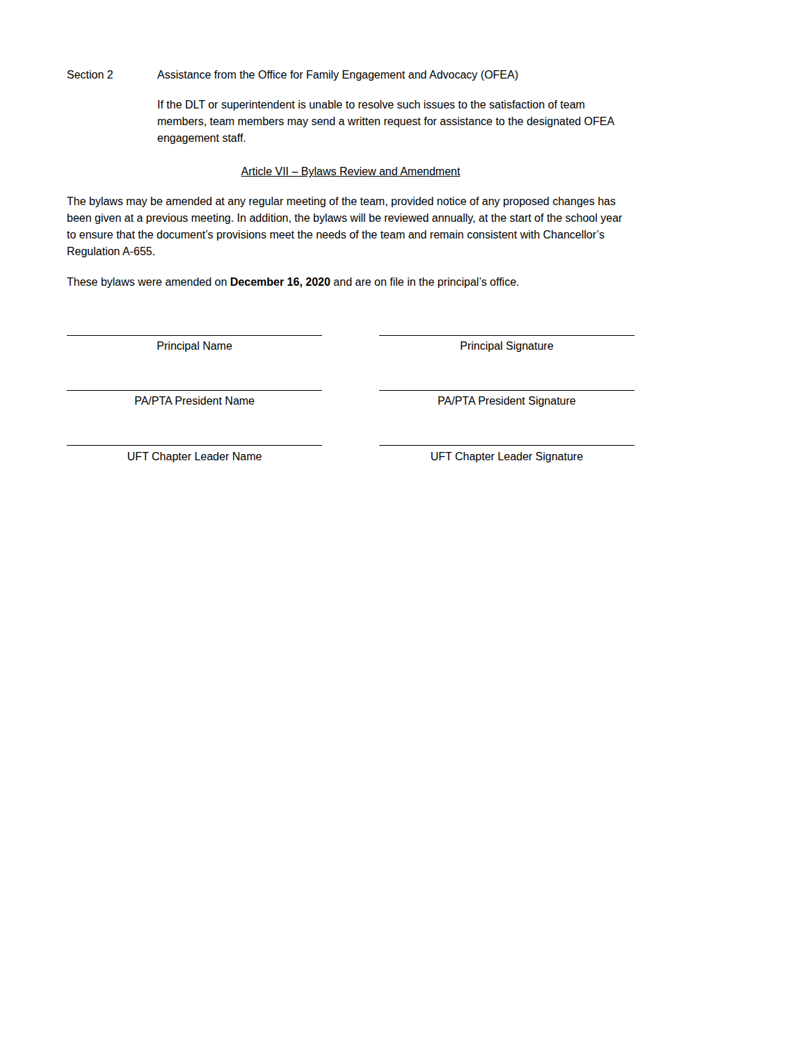Section 2
Assistance from the Office for Family Engagement and Advocacy (OFEA)
If the DLT or superintendent is unable to resolve such issues to the satisfaction of team members, team members may send a written request for assistance to the designated OFEA engagement staff.
Article VII – Bylaws Review and Amendment
The bylaws may be amended at any regular meeting of the team, provided notice of any proposed changes has been given at a previous meeting. In addition, the bylaws will be reviewed annually, at the start of the school year to ensure that the document’s provisions meet the needs of the team and remain consistent with Chancellor’s Regulation A-655.
These bylaws were amended on December 16, 2020 and are on file in the principal’s office.
Principal Name
Principal Signature
PA/PTA President Name
PA/PTA President Signature
UFT Chapter Leader Name
UFT Chapter Leader Signature